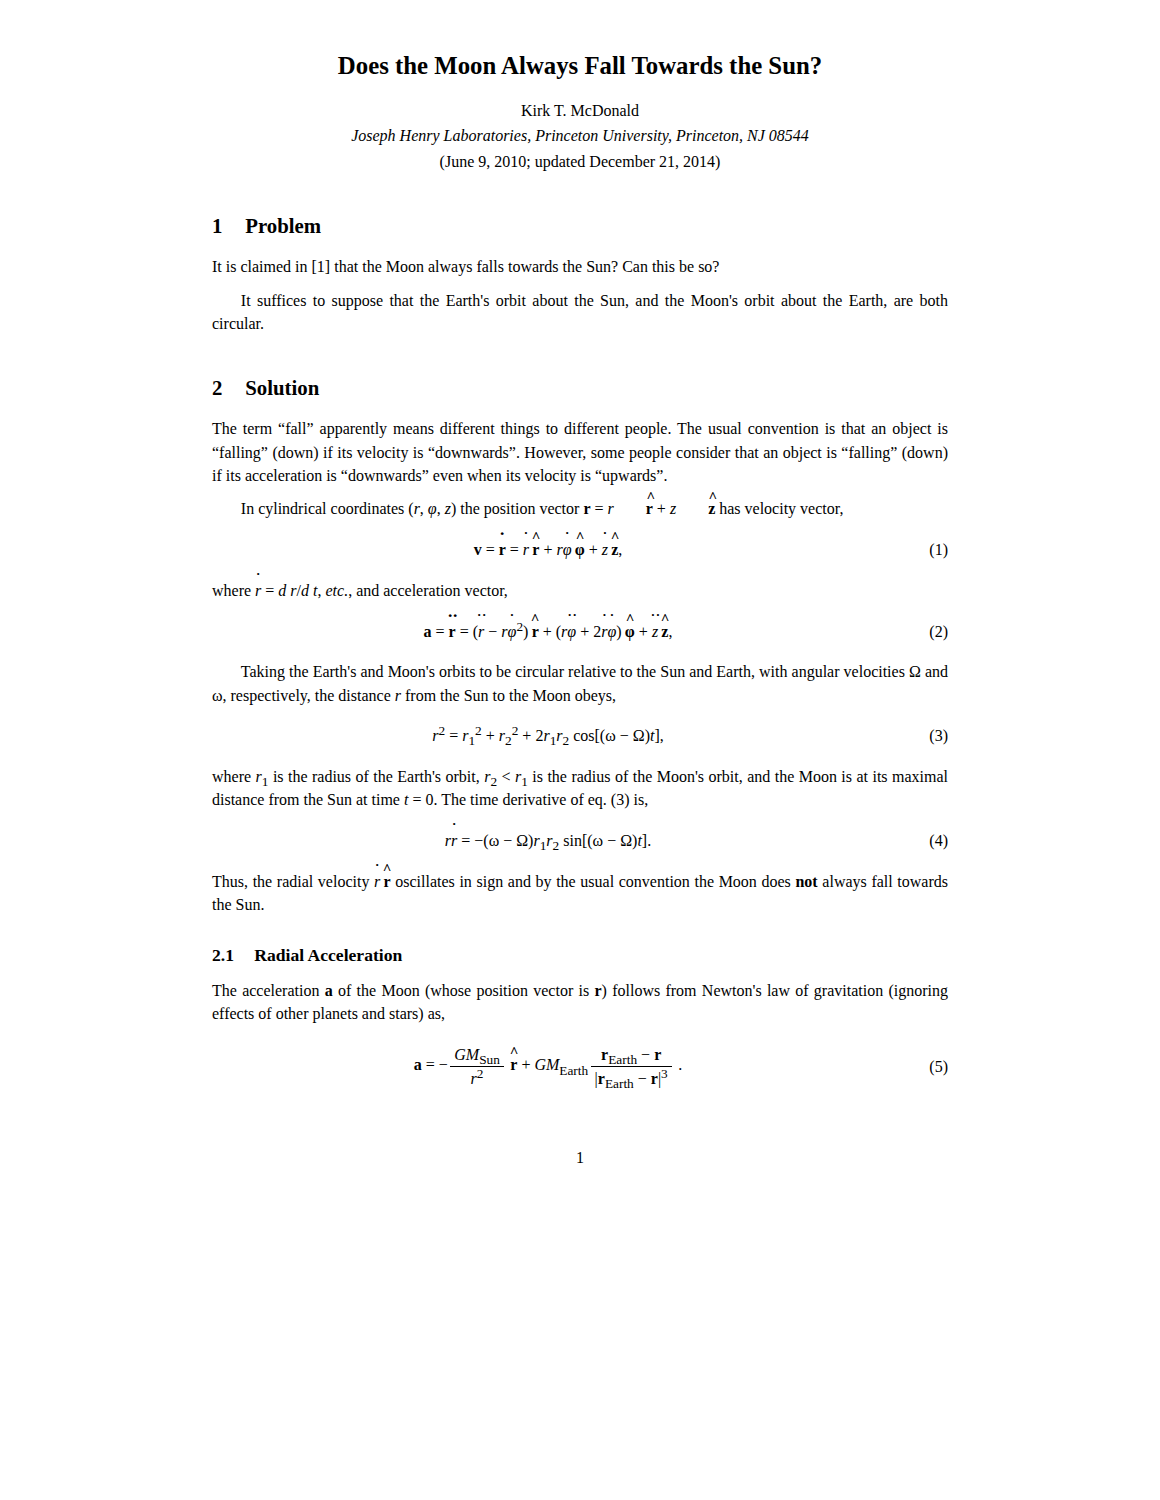Does the Moon Always Fall Towards the Sun?
Kirk T. McDonald
Joseph Henry Laboratories, Princeton University, Princeton, NJ 08544
(June 9, 2010; updated December 21, 2014)
1 Problem
It is claimed in [1] that the Moon always falls towards the Sun? Can this be so?
It suffices to suppose that the Earth's orbit about the Sun, and the Moon's orbit about the Earth, are both circular.
2 Solution
The term “fall” apparently means different things to different people. The usual convention is that an object is “falling” (down) if its velocity is “downwards”. However, some people consider that an object is “falling” (down) if its acceleration is “downwards” even when its velocity is “upwards”.
In cylindrical coordinates (r, φ, z) the position vector r = r r + z z has velocity vector,
v = r = r r + rφ φ + z z,
(1)
where r = d r/d t, etc., and acceleration vector,
a = r = (r − rφ2) r + (rφ + 2rφ) φ + z z,
(2)
Taking the Earth's and Moon's orbits to be circular relative to the Sun and Earth, with angular velocities Ω and ω, respectively, the distance r from the Sun to the Moon obeys,
r2 = r12 + r22 + 2r1r2 cos[(ω − Ω)t],
(3)
where r1 is the radius of the Earth's orbit, r2 < r1 is the radius of the Moon's orbit, and the Moon is at its maximal distance from the Sun at time t = 0. The time derivative of eq. (3) is,
rr = −(ω − Ω)r1r2 sin[(ω − Ω)t].
(4)
Thus, the radial velocity r r oscillates in sign and by the usual convention the Moon does not always fall towards the Sun.
2.1 Radial Acceleration
The acceleration a of the Moon (whose position vector is r) follows from Newton's law of gravitation (ignoring effects of other planets and stars) as,
a = −GMSun r2 r + GMEarthrEarth − r|rEarth − r|3 .
(5)
1